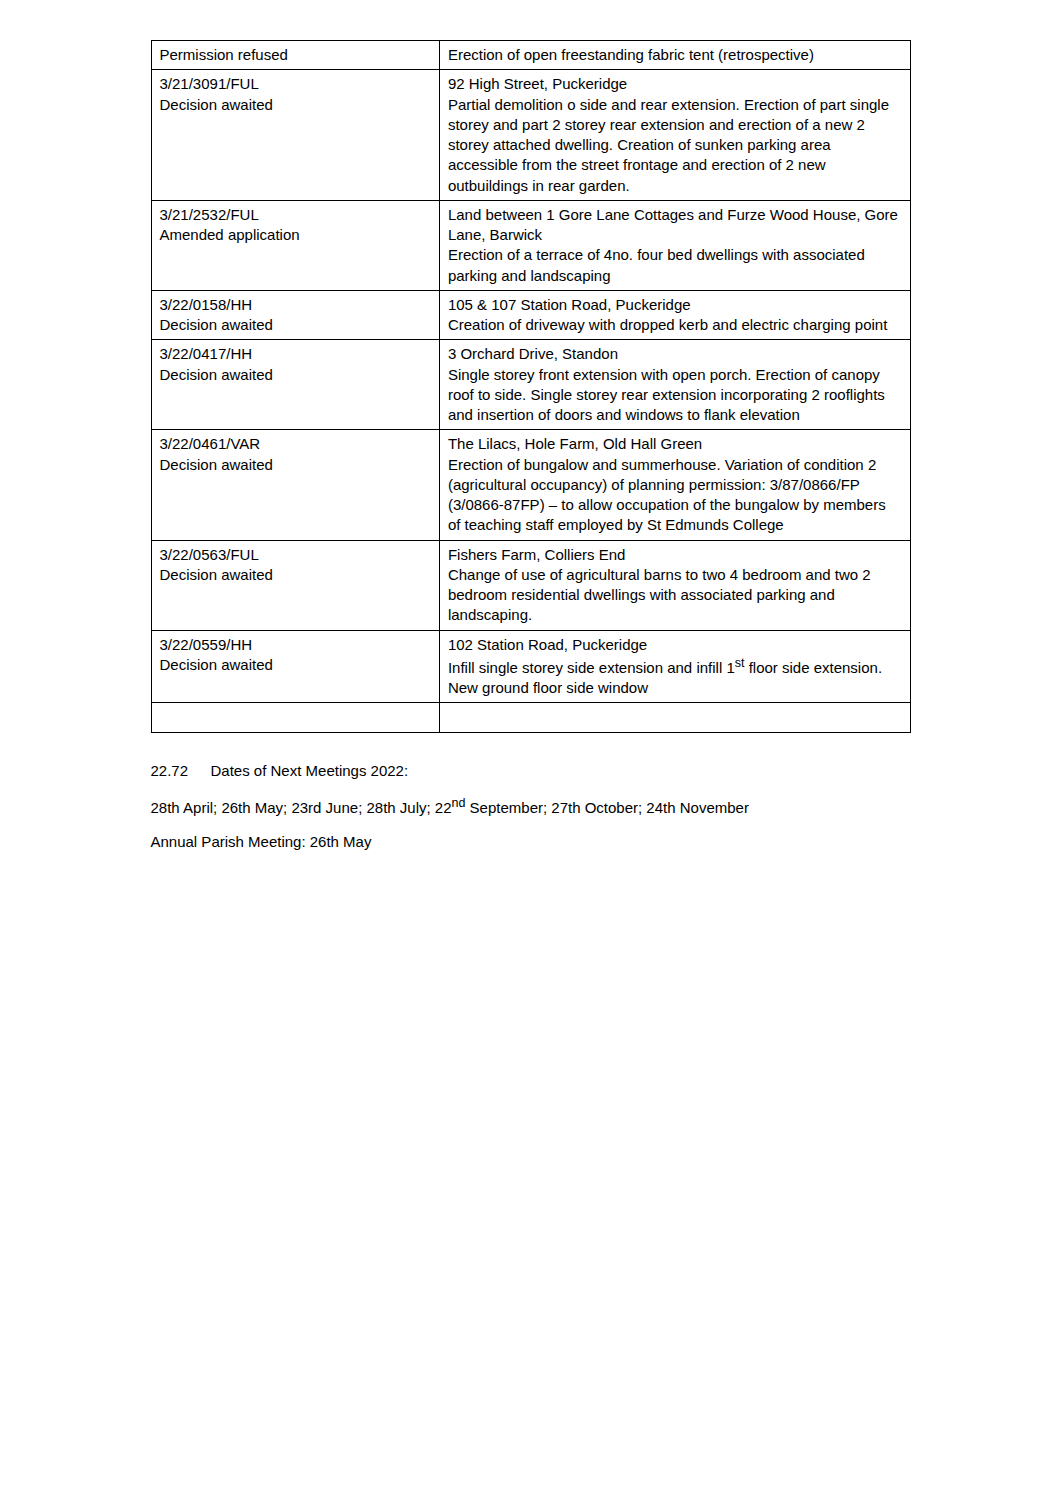| Permission refused | Erection of open freestanding fabric tent (retrospective) |
| 3/21/3091/FUL Decision awaited | 92 High Street, Puckeridge Partial demolition o side and rear extension. Erection of part single storey and part 2 storey rear extension and erection of a new 2 storey attached dwelling. Creation of sunken parking area accessible from the street frontage and erection of 2 new outbuildings in rear garden. |
| 3/21/2532/FUL Amended application | Land between 1 Gore Lane Cottages and Furze Wood House, Gore Lane, Barwick Erection of a terrace of 4no. four bed dwellings with associated parking and landscaping |
| 3/22/0158/HH Decision awaited | 105 & 107 Station Road, Puckeridge Creation of driveway with dropped kerb and electric charging point |
| 3/22/0417/HH Decision awaited | 3 Orchard Drive, Standon Single storey front extension with open porch. Erection of canopy roof to side. Single storey rear extension incorporating 2 rooflights and insertion of doors and windows to flank elevation |
| 3/22/0461/VAR Decision awaited | The Lilacs, Hole Farm, Old Hall Green Erection of bungalow and summerhouse. Variation of condition 2 (agricultural occupancy) of planning permission: 3/87/0866/FP (3/0866-87FP) – to allow occupation of the bungalow by members of teaching staff employed by St Edmunds College |
| 3/22/0563/FUL Decision awaited | Fishers Farm, Colliers End Change of use of agricultural barns to two 4 bedroom and two 2 bedroom residential dwellings with associated parking and landscaping. |
| 3/22/0559/HH Decision awaited | 102 Station Road, Puckeridge Infill single storey side extension and infill 1 st floor side extension. New ground floor side window |
22.72 Dates of Next Meetings 2022:
28th April; 26th May; 23rd June; 28th July; 22nd September; 27th October; 24th November
Annual Parish Meeting: 26th May